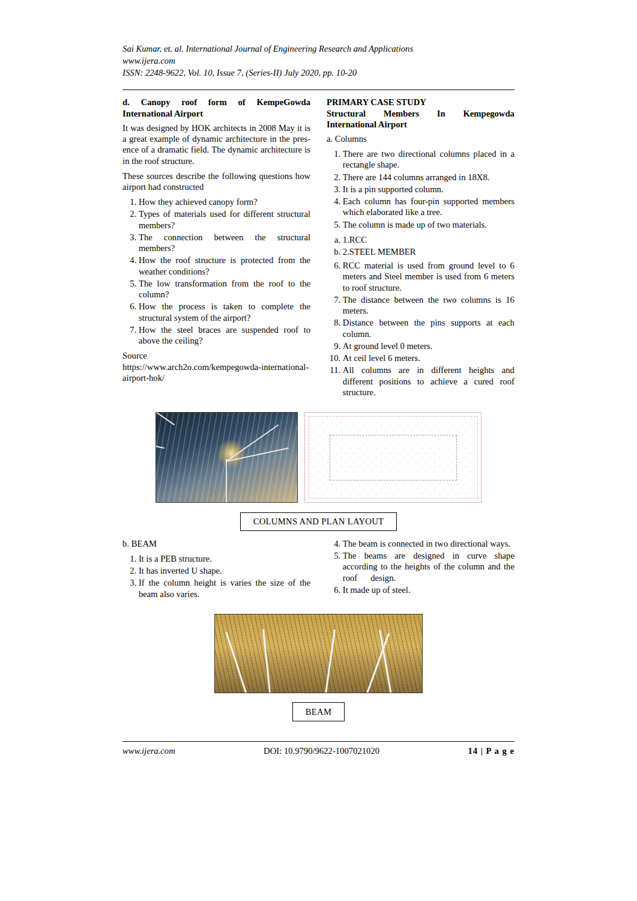Sai Kumar, et. al. International Journal of Engineering Research and Applications www.ijera.com ISSN: 2248-9622, Vol. 10, Issue 7, (Series-II) July 2020, pp. 10-20
d. Canopy roof form of KempeGowda International Airport
It was designed by HOK architects in 2008 May it is a great example of dynamic architecture in the presence of a dramatic field. The dynamic architecture is in the roof structure.
These sources describe the following questions how airport had constructed
How they achieved canopy form?
Types of materials used for different structural members?
The connection between the structural members?
How the roof structure is protected from the weather conditions?
The low transformation from the roof to the column?
How the process is taken to complete the structural system of the airport?
How the steel braces are suspended roof to above the ceiling?
Source
https://www.arch2o.com/kempegowda-international-airport-hok/
PRIMARY CASE STUDY
Structural Members In Kempegowda International Airport
a. Columns
There are two directional columns placed in a rectangle shape.
There are 144 columns arranged in 18X8.
It is a pin supported column.
Each column has four-pin supported members which elaborated like a tree.
The column is made up of two materials.
1.RCC
2.STEEL MEMBER
RCC material is used from ground level to 6 meters and Steel member is used from 6 meters to roof structure.
The distance between the two columns is 16 meters.
Distance between the pins supports at each column.
At ground level 0 meters.
At ceil level 6 meters.
All columns are in different heights and different positions to achieve a cured roof structure.
COLUMNS AND PLAN LAYOUT
b. BEAM
It is a PEB structure.
It has inverted U shape.
If the column height is varies the size of the beam also varies.
The beam is connected in two directional ways.
The beams are designed in curve shape according to the heights of the column and the roof design.
It made up of steel.
BEAM
www.ijera.com
DOI: 10.9790/9622-1007021020
14 | P a g e